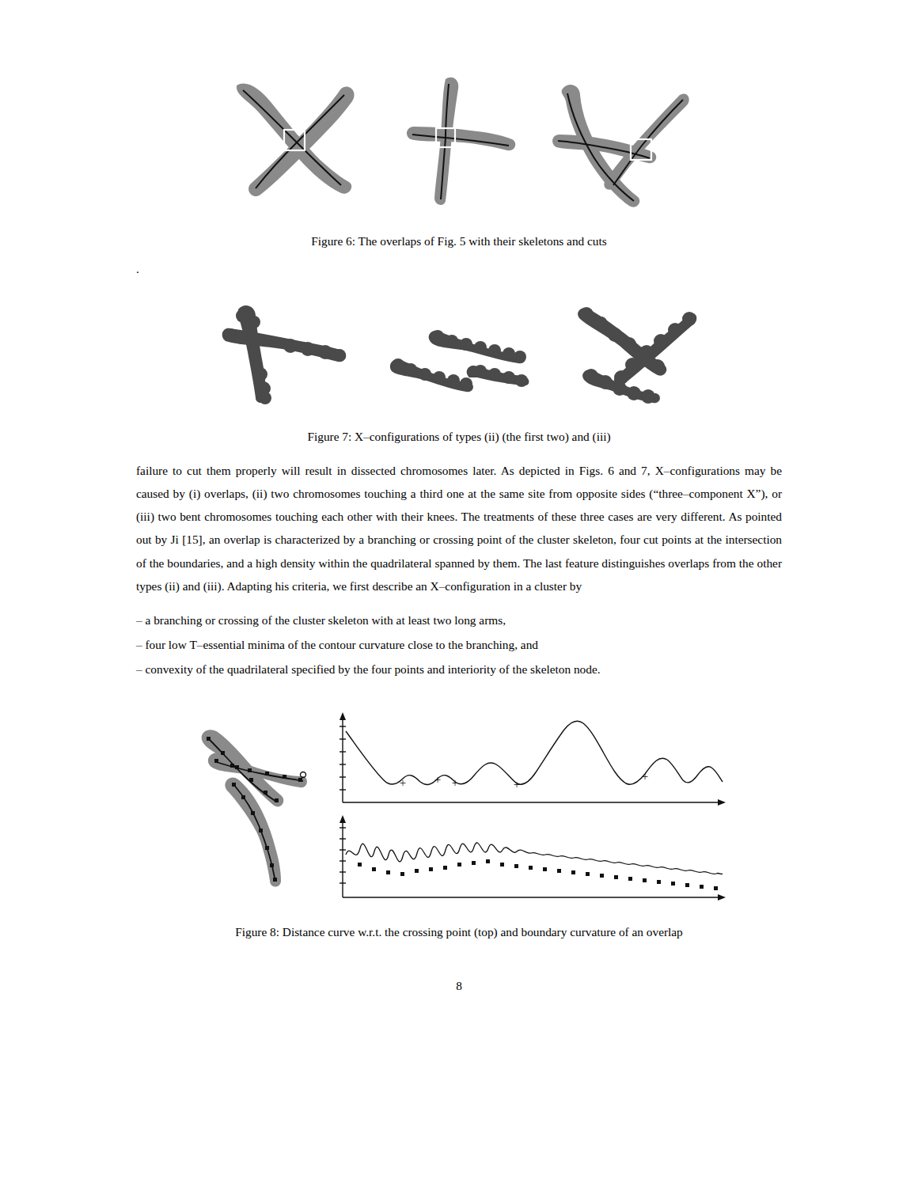Figure 6: The overlaps of Fig. 5 with their skeletons and cuts
.
Figure 7: X–configurations of types (ii) (the first two) and (iii)
failure to cut them properly will result in dissected chromosomes later. As depicted in Figs. 6 and 7, X–configurations may be caused by (i) overlaps, (ii) two chromosomes touching a third one at the same site from opposite sides (“three–component X”), or (iii) two bent chromosomes touching each other with their knees. The treatments of these three cases are very different. As pointed out by Ji [15], an overlap is characterized by a branching or crossing point of the cluster skeleton, four cut points at the intersection of the boundaries, and a high density within the quadrilateral spanned by them. The last feature distinguishes overlaps from the other types (ii) and (iii). Adapting his criteria, we first describe an X–configuration in a cluster by
– a branching or crossing of the cluster skeleton with at least two long arms,
– four low T–essential minima of the contour curvature close to the branching, and
– convexity of the quadrilateral specified by the four points and interiority of the skeleton node.
+ + + + +
Figure 8: Distance curve w.r.t. the crossing point (top) and boundary curvature of an overlap
8